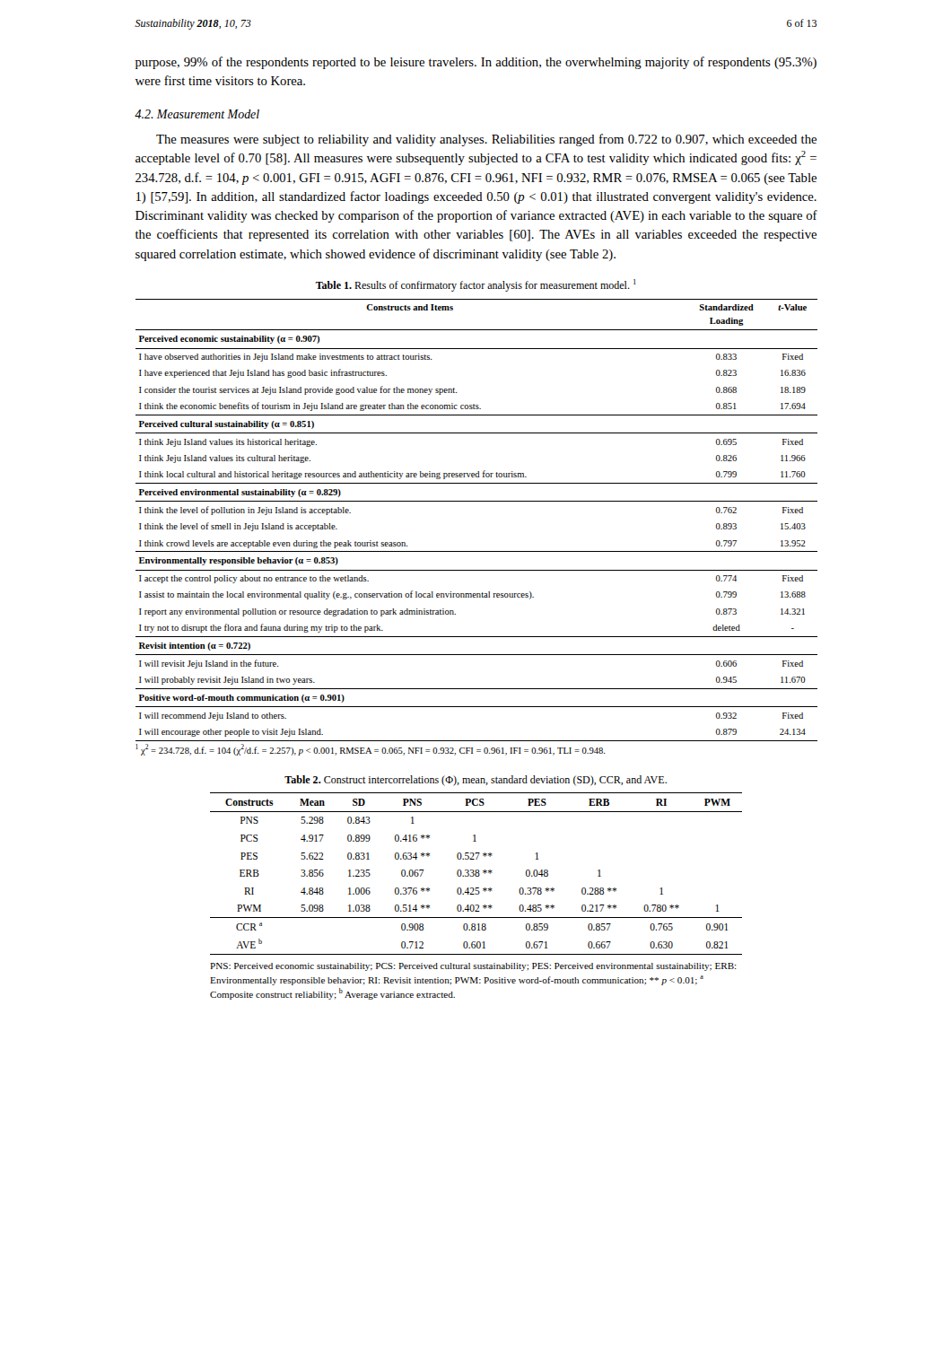Sustainability 2018, 10, 73 6 of 13
purpose, 99% of the respondents reported to be leisure travelers. In addition, the overwhelming majority of respondents (95.3%) were first time visitors to Korea.
4.2. Measurement Model
The measures were subject to reliability and validity analyses. Reliabilities ranged from 0.722 to 0.907, which exceeded the acceptable level of 0.70 [58]. All measures were subsequently subjected to a CFA to test validity which indicated good fits: χ2 = 234.728, d.f. = 104, p < 0.001, GFI = 0.915, AGFI = 0.876, CFI = 0.961, NFI = 0.932, RMR = 0.076, RMSEA = 0.065 (see Table 1) [57,59]. In addition, all standardized factor loadings exceeded 0.50 (p < 0.01) that illustrated convergent validity's evidence. Discriminant validity was checked by comparison of the proportion of variance extracted (AVE) in each variable to the square of the coefficients that represented its correlation with other variables [60]. The AVEs in all variables exceeded the respective squared correlation estimate, which showed evidence of discriminant validity (see Table 2).
Table 1. Results of confirmatory factor analysis for measurement model. 1
| Constructs and Items | Standardized Loading | t -Value |
| --- | --- | --- |
| Perceived economic sustainability ( α = 0.907) | | |
| I have observed authorities in Jeju Island make investments to attract tourists. | 0.833 | Fixed |
| I have experienced that Jeju Island has good basic infrastructures. | 0.823 | 16.836 |
| I consider the tourist services at Jeju Island provide good value for the money spent. | 0.868 | 18.189 |
| I think the economic benefits of tourism in Jeju Island are greater than the economic costs. | 0.851 | 17.694 |
| Perceived cultural sustainability ( α = 0.851) | | |
| I think Jeju Island values its historical heritage. | 0.695 | Fixed |
| I think Jeju Island values its cultural heritage. | 0.826 | 11.966 |
| I think local cultural and historical heritage resources and authenticity are being preserved for tourism. | 0.799 | 11.760 |
| Perceived environmental sustainability ( α = 0.829) | | |
| I think the level of pollution in Jeju Island is acceptable. | 0.762 | Fixed |
| I think the level of smell in Jeju Island is acceptable. | 0.893 | 15.403 |
| I think crowd levels are acceptable even during the peak tourist season. | 0.797 | 13.952 |
| Environmentally responsible behavior ( α = 0.853) | | |
| I accept the control policy about no entrance to the wetlands. | 0.774 | Fixed |
| I assist to maintain the local environmental quality (e.g., conservation of local environmental resources). | 0.799 | 13.688 |
| I report any environmental pollution or resource degradation to park administration. | 0.873 | 14.321 |
| I try not to disrupt the flora and fauna during my trip to the park. | deleted | - |
| Revisit intention ( α = 0.722) | | |
| I will revisit Jeju Island in the future. | 0.606 | Fixed |
| I will probably revisit Jeju Island in two years. | 0.945 | 11.670 |
| Positive word-of-mouth communication ( α = 0.901) | | |
| I will recommend Jeju Island to others. | 0.932 | Fixed |
| I will encourage other people to visit Jeju Island. | 0.879 | 24.134 |
1 χ2 = 234.728, d.f. = 104 (χ2/d.f. = 2.257), p < 0.001, RMSEA = 0.065, NFI = 0.932, CFI = 0.961, IFI = 0.961, TLI = 0.948.
Table 2. Construct intercorrelations (Φ), mean, standard deviation (SD), CCR, and AVE.
| Constructs | Mean | SD | PNS | PCS | PES | ERB | RI | PWM |
| --- | --- | --- | --- | --- | --- | --- | --- | --- |
| PNS | 5.298 | 0.843 | 1 | | | | | |
| PCS | 4.917 | 0.899 | 0.416 ** | 1 | | | | |
| PES | 5.622 | 0.831 | 0.634 ** | 0.527 ** | 1 | | | |
| ERB | 3.856 | 1.235 | 0.067 | 0.338 ** | 0.048 | 1 | | |
| RI | 4.848 | 1.006 | 0.376 ** | 0.425 ** | 0.378 ** | 0.288 ** | 1 | |
| PWM | 5.098 | 1.038 | 0.514 ** | 0.402 ** | 0.485 ** | 0.217 ** | 0.780 ** | 1 |
| CCR a | | | 0.908 | 0.818 | 0.859 | 0.857 | 0.765 | 0.901 |
| AVE b | | | 0.712 | 0.601 | 0.671 | 0.667 | 0.630 | 0.821 |
PNS: Perceived economic sustainability; PCS: Perceived cultural sustainability; PES: Perceived environmental sustainability; ERB: Environmentally responsible behavior; RI: Revisit intention; PWM: Positive word-of-mouth communication; ** p < 0.01; a Composite construct reliability; b Average variance extracted.